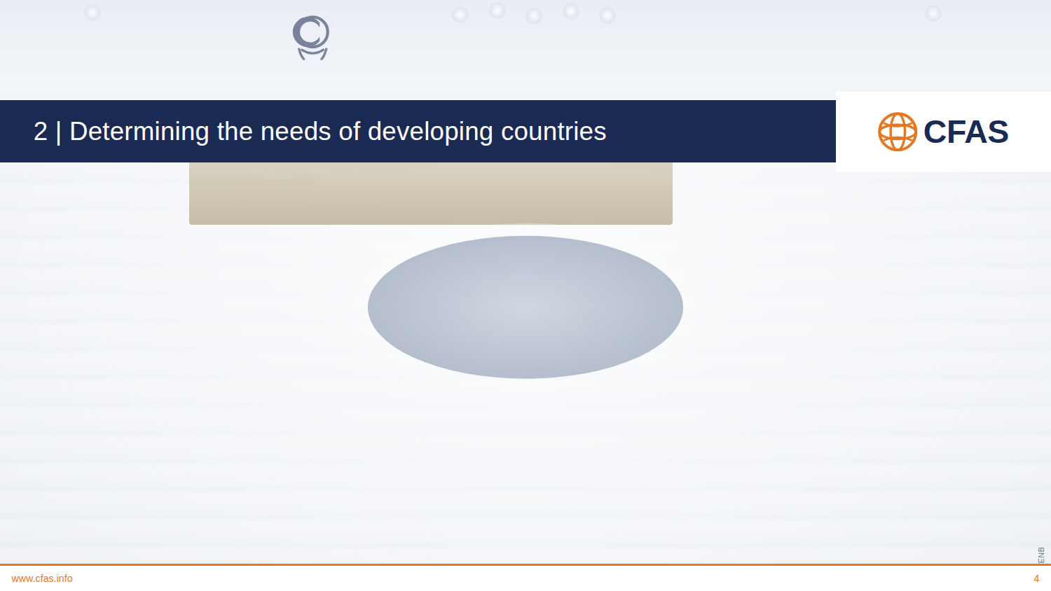2 | Determining the needs of developing countries
CFAS
© Photo: IISD/ENB
www.cfas.info 4